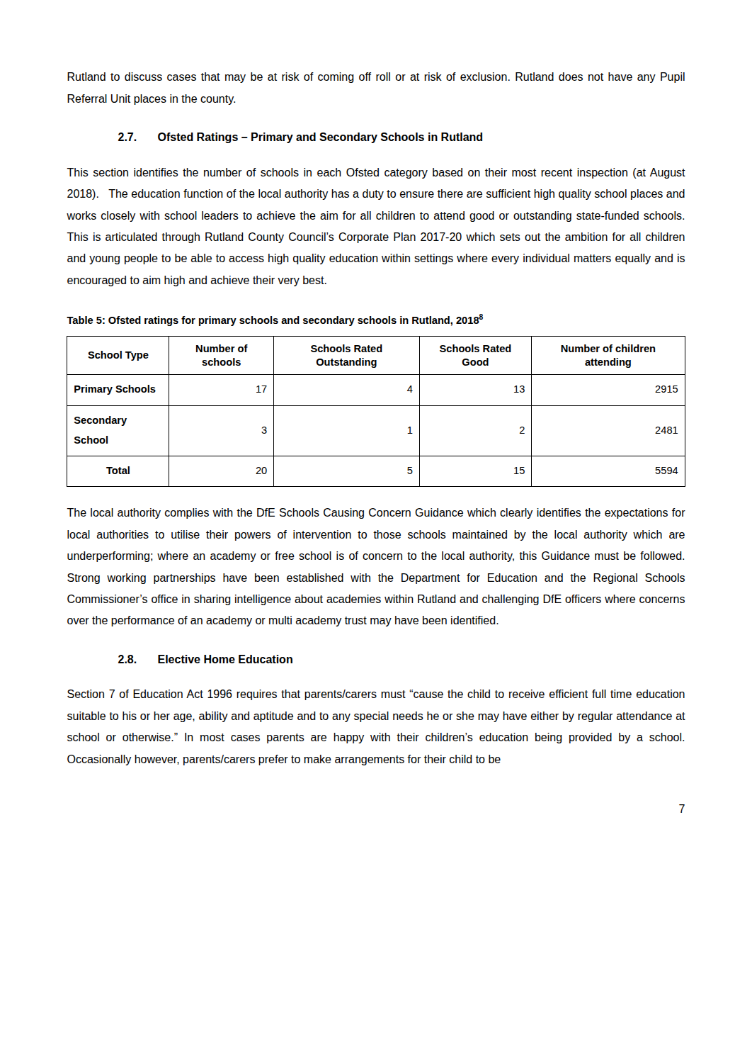Rutland to discuss cases that may be at risk of coming off roll or at risk of exclusion. Rutland does not have any Pupil Referral Unit places in the county.
2.7. Ofsted Ratings – Primary and Secondary Schools in Rutland
This section identifies the number of schools in each Ofsted category based on their most recent inspection (at August 2018). The education function of the local authority has a duty to ensure there are sufficient high quality school places and works closely with school leaders to achieve the aim for all children to attend good or outstanding state-funded schools. This is articulated through Rutland County Council’s Corporate Plan 2017-20 which sets out the ambition for all children and young people to be able to access high quality education within settings where every individual matters equally and is encouraged to aim high and achieve their very best.
Table 5: Ofsted ratings for primary schools and secondary schools in Rutland, 20188
| School Type | Number of schools | Schools Rated Outstanding | Schools Rated Good | Number of children attending |
| --- | --- | --- | --- | --- |
| Primary Schools | 17 | 4 | 13 | 2915 |
| Secondary School | 3 | 1 | 2 | 2481 |
| Total | 20 | 5 | 15 | 5594 |
The local authority complies with the DfE Schools Causing Concern Guidance which clearly identifies the expectations for local authorities to utilise their powers of intervention to those schools maintained by the local authority which are underperforming; where an academy or free school is of concern to the local authority, this Guidance must be followed. Strong working partnerships have been established with the Department for Education and the Regional Schools Commissioner’s office in sharing intelligence about academies within Rutland and challenging DfE officers where concerns over the performance of an academy or multi academy trust may have been identified.
2.8. Elective Home Education
Section 7 of Education Act 1996 requires that parents/carers must “cause the child to receive efficient full time education suitable to his or her age, ability and aptitude and to any special needs he or she may have either by regular attendance at school or otherwise.” In most cases parents are happy with their children’s education being provided by a school. Occasionally however, parents/carers prefer to make arrangements for their child to be
7